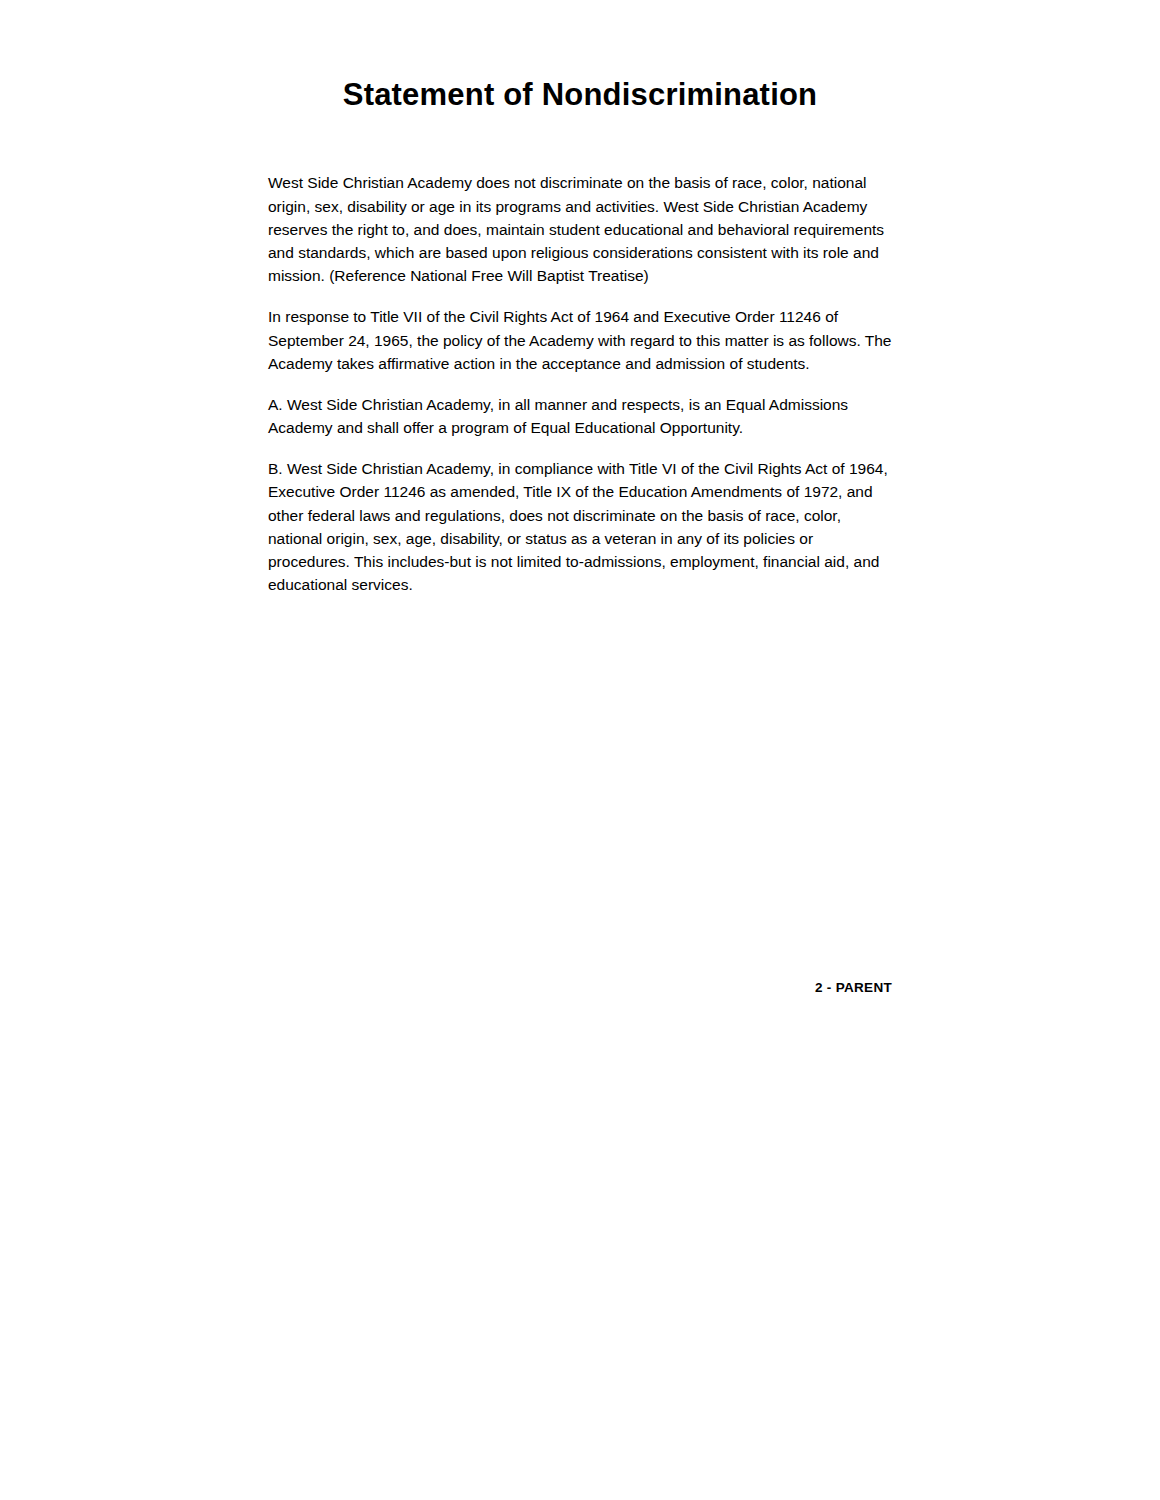Statement of Nondiscrimination
West Side Christian Academy does not discriminate on the basis of race, color, national origin, sex, disability or age in its programs and activities. West Side Christian Academy reserves the right to, and does, maintain student educational and behavioral requirements and standards, which are based upon religious considerations consistent with its role and mission. (Reference National Free Will Baptist Treatise)
In response to Title VII of the Civil Rights Act of 1964 and Executive Order 11246 of September 24, 1965, the policy of the Academy with regard to this matter is as follows. The Academy takes affirmative action in the acceptance and admission of students.
A. West Side Christian Academy, in all manner and respects, is an Equal Admissions Academy and shall offer a program of Equal Educational Opportunity.
B. West Side Christian Academy, in compliance with Title VI of the Civil Rights Act of 1964, Executive Order 11246 as amended, Title IX of the Education Amendments of 1972, and other federal laws and regulations, does not discriminate on the basis of race, color, national origin, sex, age, disability, or status as a veteran in any of its policies or procedures. This includes-but is not limited to-admissions, employment, financial aid, and educational services.
2 - PARENT